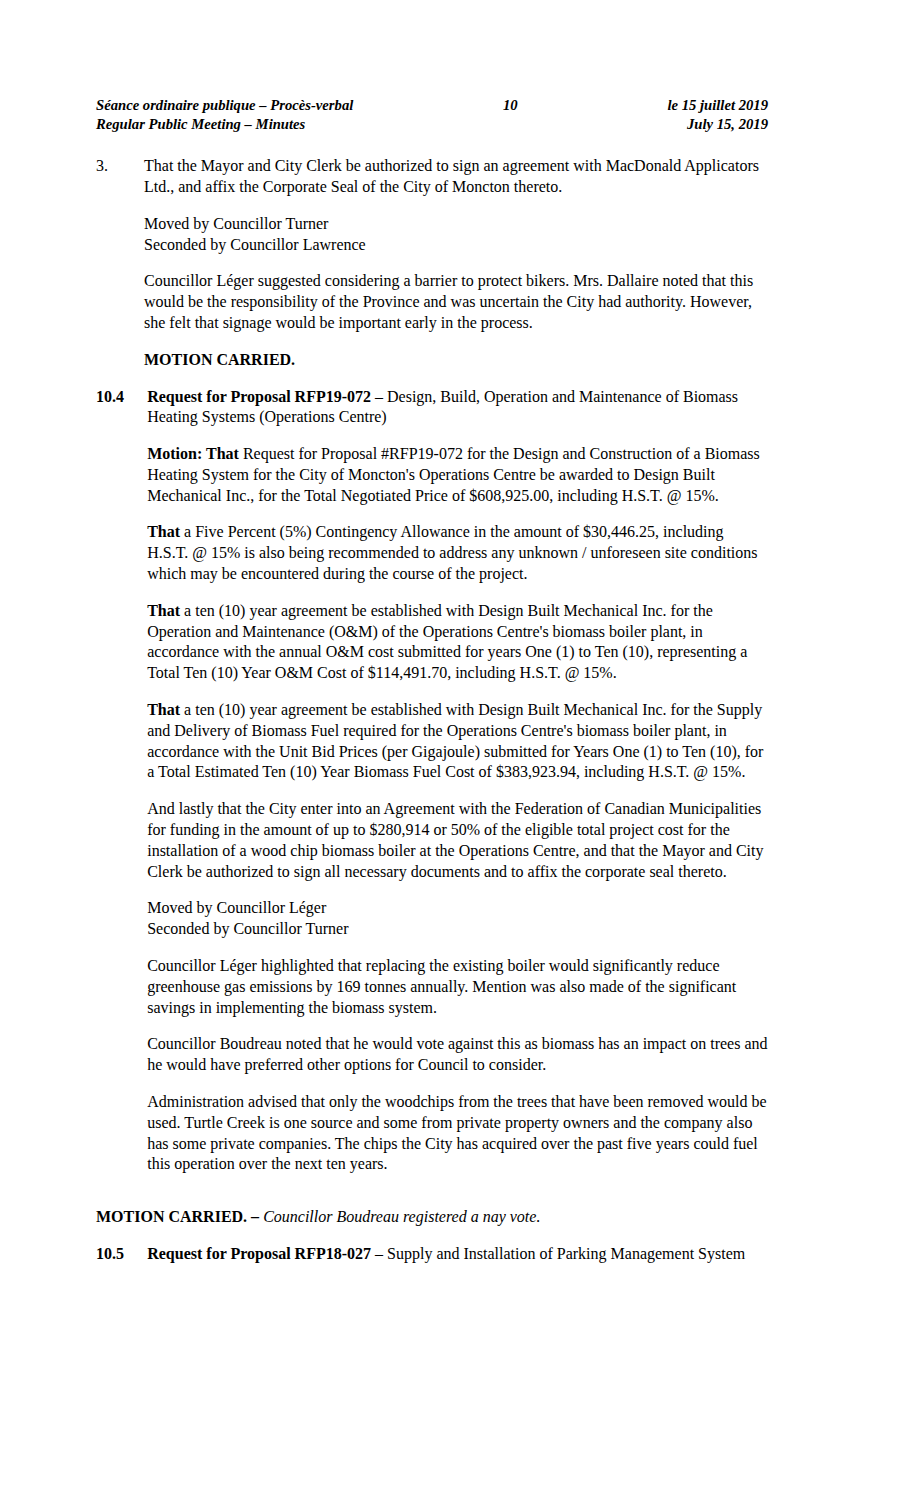Séance ordinaire publique – Procès-verbal Regular Public Meeting – Minutes
10
le 15 juillet 2019 July 15, 2019
3.
That the Mayor and City Clerk be authorized to sign an agreement with MacDonald Applicators Ltd., and affix the Corporate Seal of the City of Moncton thereto.
Moved by Councillor Turner
Seconded by Councillor Lawrence
Councillor Léger suggested considering a barrier to protect bikers. Mrs. Dallaire noted that this would be the responsibility of the Province and was uncertain the City had authority. However, she felt that signage would be important early in the process.
MOTION CARRIED.
10.4
Request for Proposal RFP19-072 – Design, Build, Operation and Maintenance of Biomass Heating Systems (Operations Centre)
Motion: That Request for Proposal #RFP19-072 for the Design and Construction of a Biomass Heating System for the City of Moncton's Operations Centre be awarded to Design Built Mechanical Inc., for the Total Negotiated Price of $608,925.00, including H.S.T. @ 15%.
That a Five Percent (5%) Contingency Allowance in the amount of $30,446.25, including H.S.T. @ 15% is also being recommended to address any unknown / unforeseen site conditions which may be encountered during the course of the project.
That a ten (10) year agreement be established with Design Built Mechanical Inc. for the Operation and Maintenance (O&M) of the Operations Centre's biomass boiler plant, in accordance with the annual O&M cost submitted for years One (1) to Ten (10), representing a Total Ten (10) Year O&M Cost of $114,491.70, including H.S.T. @ 15%.
That a ten (10) year agreement be established with Design Built Mechanical Inc. for the Supply and Delivery of Biomass Fuel required for the Operations Centre's biomass boiler plant, in accordance with the Unit Bid Prices (per Gigajoule) submitted for Years One (1) to Ten (10), for a Total Estimated Ten (10) Year Biomass Fuel Cost of $383,923.94, including H.S.T. @ 15%.
And lastly that the City enter into an Agreement with the Federation of Canadian Municipalities for funding in the amount of up to $280,914 or 50% of the eligible total project cost for the installation of a wood chip biomass boiler at the Operations Centre, and that the Mayor and City Clerk be authorized to sign all necessary documents and to affix the corporate seal thereto.
Moved by Councillor Léger
Seconded by Councillor Turner
Councillor Léger highlighted that replacing the existing boiler would significantly reduce greenhouse gas emissions by 169 tonnes annually. Mention was also made of the significant savings in implementing the biomass system.
Councillor Boudreau noted that he would vote against this as biomass has an impact on trees and he would have preferred other options for Council to consider.
Administration advised that only the woodchips from the trees that have been removed would be used. Turtle Creek is one source and some from private property owners and the company also has some private companies. The chips the City has acquired over the past five years could fuel this operation over the next ten years.
MOTION CARRIED. – Councillor Boudreau registered a nay vote.
10.5
Request for Proposal RFP18-027 – Supply and Installation of Parking Management System